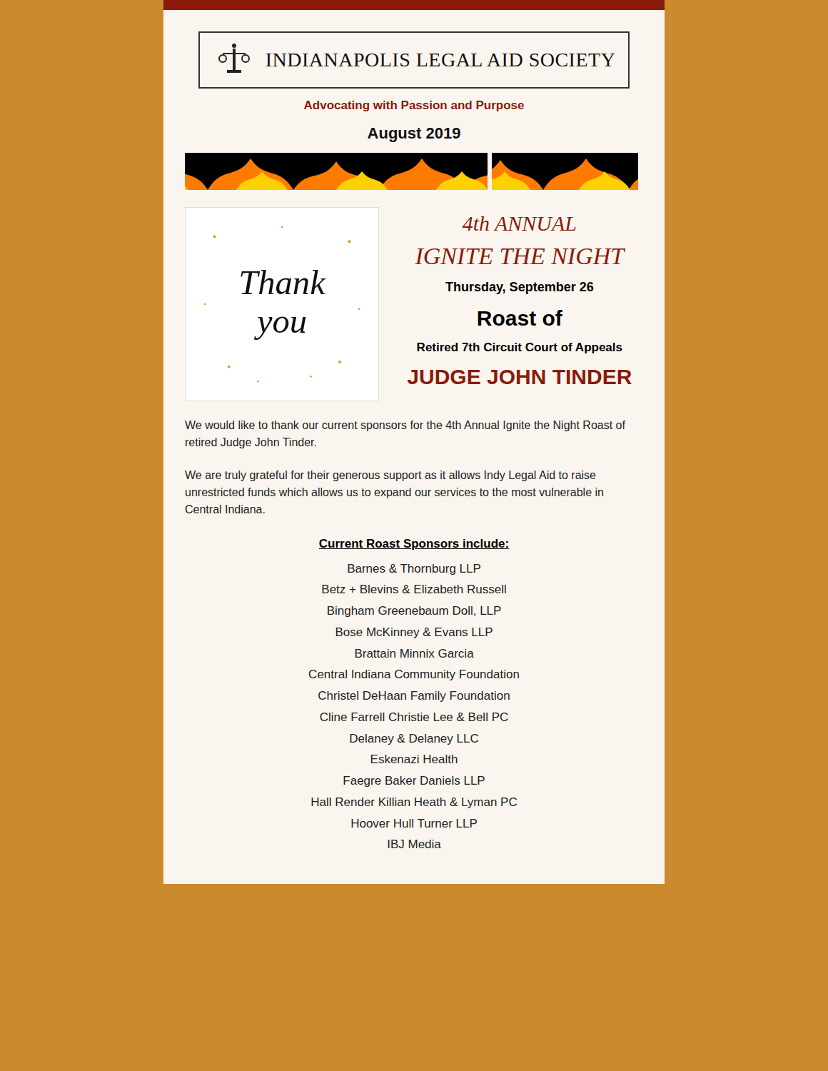INDIANAPOLIS LEGAL AID SOCIETY
Advocating with Passion and Purpose
August 2019
4th ANNUAL
IGNITE THE NIGHT
Thursday, September 26
Roast of
Retired 7th Circuit Court of Appeals
JUDGE JOHN TINDER
We would like to thank our current sponsors for the 4th Annual Ignite the Night Roast of retired Judge John Tinder.
We are truly grateful for their generous support as it allows Indy Legal Aid to raise unrestricted funds which allows us to expand our services to the most vulnerable in Central Indiana.
Current Roast Sponsors include:
Barnes & Thornburg LLP
Betz + Blevins & Elizabeth Russell
Bingham Greenebaum Doll, LLP
Bose McKinney & Evans LLP
Brattain Minnix Garcia
Central Indiana Community Foundation
Christel DeHaan Family Foundation
Cline Farrell Christie Lee & Bell PC
Delaney & Delaney LLC
Eskenazi Health
Faegre Baker Daniels LLP
Hall Render Killian Heath & Lyman PC
Hoover Hull Turner LLP
IBJ Media